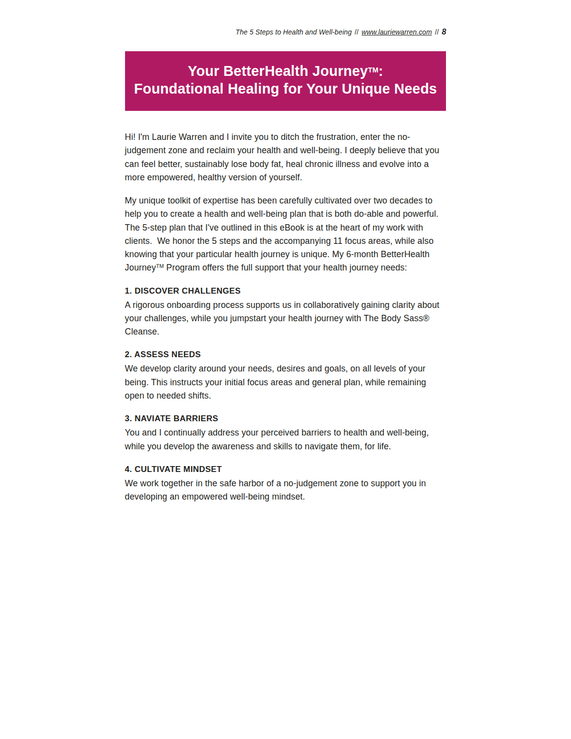The 5 Steps to Health and Well-being // www.lauriewarren.com // 8
Your BetterHealth JourneyTM:
Foundational Healing for Your Unique Needs
Hi! I'm Laurie Warren and I invite you to ditch the frustration, enter the no-judgement zone and reclaim your health and well-being. I deeply believe that you can feel better, sustainably lose body fat, heal chronic illness and evolve into a more empowered, healthy version of yourself.
My unique toolkit of expertise has been carefully cultivated over two decades to help you to create a health and well-being plan that is both do-able and powerful. The 5-step plan that I've outlined in this eBook is at the heart of my work with clients. We honor the 5 steps and the accompanying 11 focus areas, while also knowing that your particular health journey is unique. My 6-month BetterHealth JourneyTM Program offers the full support that your health journey needs:
1. Discover Challenges
A rigorous onboarding process supports us in collaboratively gaining clarity about your challenges, while you jumpstart your health journey with The Body Sass® Cleanse.
2. Assess Needs
We develop clarity around your needs, desires and goals, on all levels of your being. This instructs your initial focus areas and general plan, while remaining open to needed shifts.
3. Naviate Barriers
You and I continually address your perceived barriers to health and well-being, while you develop the awareness and skills to navigate them, for life.
4. Cultivate Mindset
We work together in the safe harbor of a no-judgement zone to support you in developing an empowered well-being mindset.